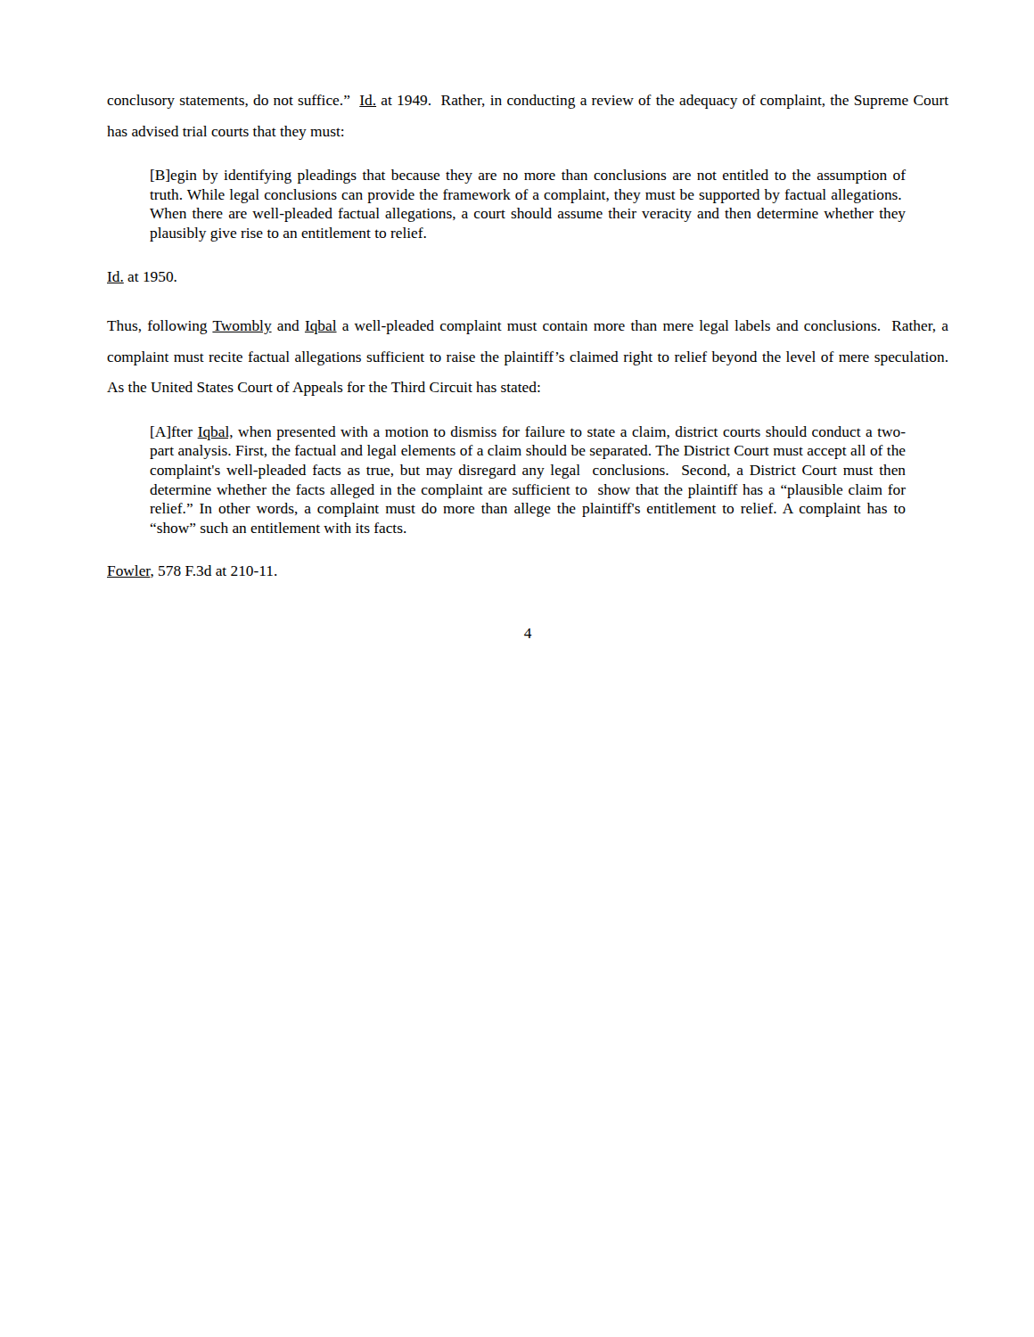conclusory statements, do not suffice.” Id. at 1949. Rather, in conducting a review of the adequacy of complaint, the Supreme Court has advised trial courts that they must:
[B]egin by identifying pleadings that because they are no more than conclusions are not entitled to the assumption of truth. While legal conclusions can provide the framework of a complaint, they must be supported by factual allegations. When there are well-pleaded factual allegations, a court should assume their veracity and then determine whether they plausibly give rise to an entitlement to relief.
Id. at 1950.
Thus, following Twombly and Iqbal a well-pleaded complaint must contain more than mere legal labels and conclusions. Rather, a complaint must recite factual allegations sufficient to raise the plaintiff’s claimed right to relief beyond the level of mere speculation. As the United States Court of Appeals for the Third Circuit has stated:
[A]fter Iqbal, when presented with a motion to dismiss for failure to state a claim, district courts should conduct a two-part analysis. First, the factual and legal elements of a claim should be separated. The District Court must accept all of the complaint's well-pleaded facts as true, but may disregard any legal conclusions. Second, a District Court must then determine whether the facts alleged in the complaint are sufficient to show that the plaintiff has a “plausible claim for relief.” In other words, a complaint must do more than allege the plaintiff's entitlement to relief. A complaint has to “show” such an entitlement with its facts.
Fowler, 578 F.3d at 210-11.
4